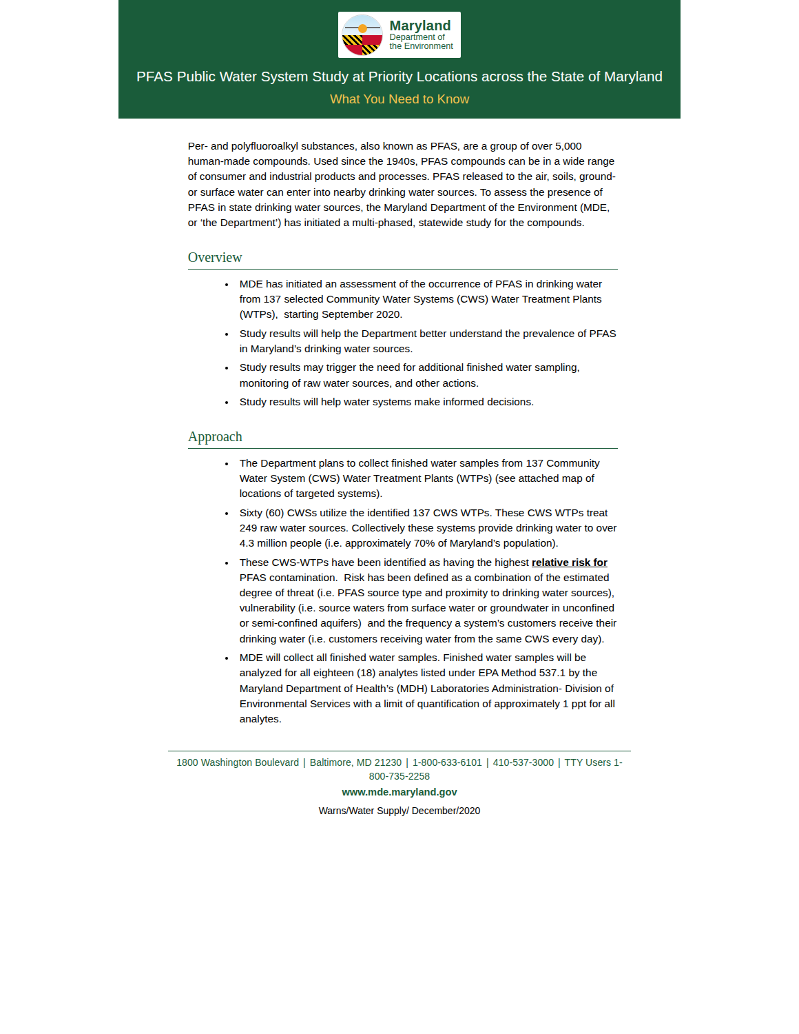Maryland
Department of
the Environment
PFAS Public Water System Study at Priority Locations across the State of Maryland
What You Need to Know
Per- and polyfluoroalkyl substances, also known as PFAS, are a group of over 5,000 human-made compounds. Used since the 1940s, PFAS compounds can be in a wide range of consumer and industrial products and processes. PFAS released to the air, soils, ground- or surface water can enter into nearby drinking water sources. To assess the presence of PFAS in state drinking water sources, the Maryland Department of the Environment (MDE, or ‘the Department’) has initiated a multi-phased, statewide study for the compounds.
Overview
MDE has initiated an assessment of the occurrence of PFAS in drinking water from 137 selected Community Water Systems (CWS) Water Treatment Plants (WTPs), starting September 2020.
Study results will help the Department better understand the prevalence of PFAS in Maryland’s drinking water sources.
Study results may trigger the need for additional finished water sampling, monitoring of raw water sources, and other actions.
Study results will help water systems make informed decisions.
Approach
The Department plans to collect finished water samples from 137 Community Water System (CWS) Water Treatment Plants (WTPs) (see attached map of locations of targeted systems).
Sixty (60) CWSs utilize the identified 137 CWS WTPs. These CWS WTPs treat 249 raw water sources. Collectively these systems provide drinking water to over 4.3 million people (i.e. approximately 70% of Maryland’s population).
These CWS-WTPs have been identified as having the highest relative risk for PFAS contamination. Risk has been defined as a combination of the estimated degree of threat (i.e. PFAS source type and proximity to drinking water sources), vulnerability (i.e. source waters from surface water or groundwater in unconfined or semi-confined aquifers) and the frequency a system’s customers receive their drinking water (i.e. customers receiving water from the same CWS every day).
MDE will collect all finished water samples. Finished water samples will be analyzed for all eighteen (18) analytes listed under EPA Method 537.1 by the Maryland Department of Health’s (MDH) Laboratories Administration- Division of Environmental Services with a limit of quantification of approximately 1 ppt for all analytes.
1800 Washington Boulevard | Baltimore, MD 21230 | 1-800-633-6101 | 410-537-3000 | TTY Users 1-800-735-2258
www.mde.maryland.gov
Warns/Water Supply/ December/2020